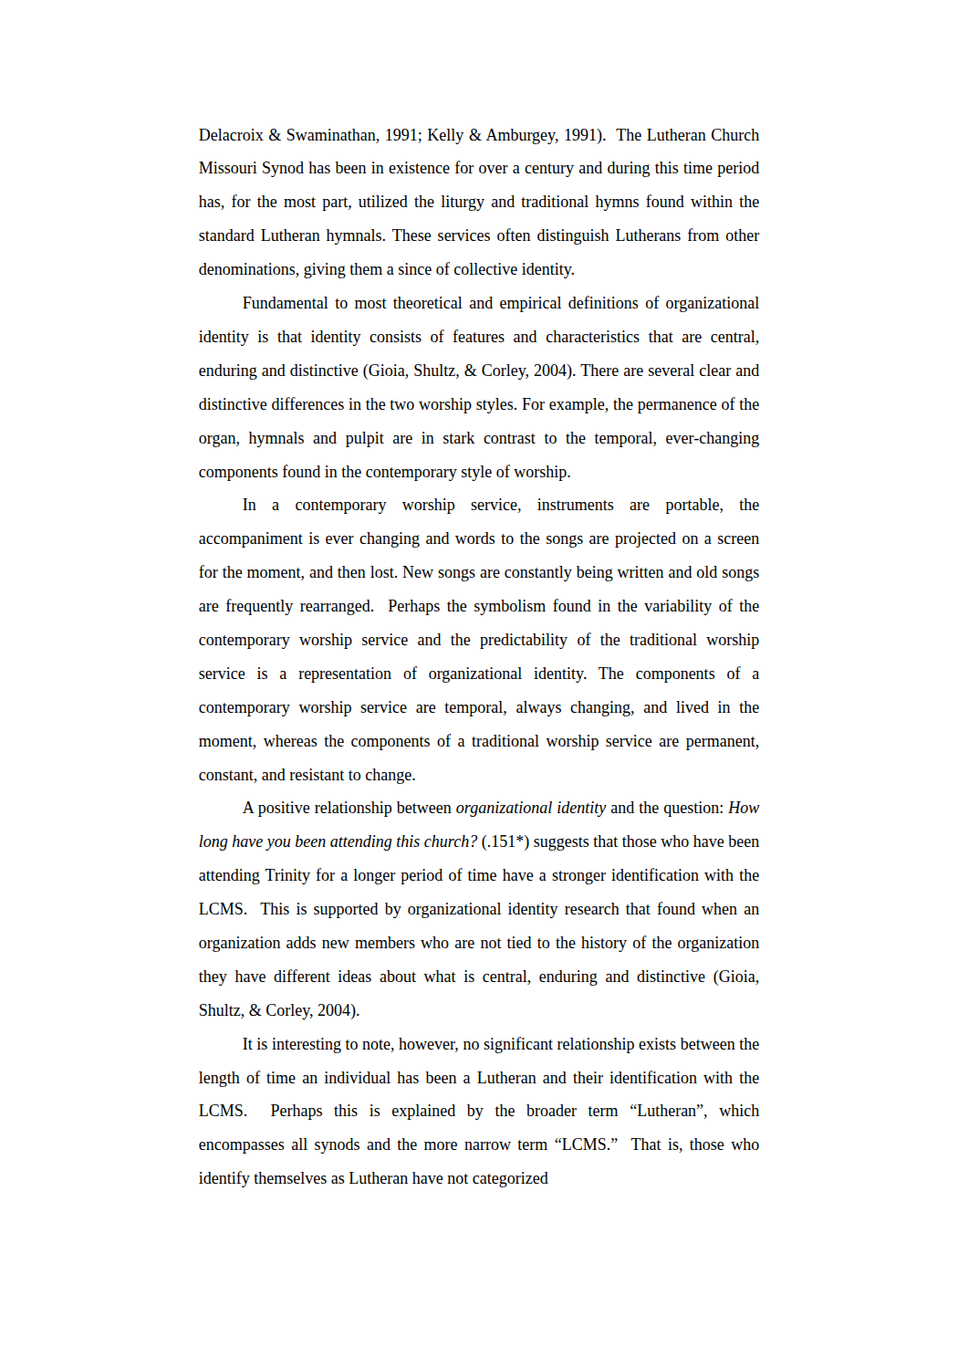Delacroix & Swaminathan, 1991; Kelly & Amburgey, 1991). The Lutheran Church Missouri Synod has been in existence for over a century and during this time period has, for the most part, utilized the liturgy and traditional hymns found within the standard Lutheran hymnals. These services often distinguish Lutherans from other denominations, giving them a since of collective identity.
Fundamental to most theoretical and empirical definitions of organizational identity is that identity consists of features and characteristics that are central, enduring and distinctive (Gioia, Shultz, & Corley, 2004). There are several clear and distinctive differences in the two worship styles. For example, the permanence of the organ, hymnals and pulpit are in stark contrast to the temporal, ever-changing components found in the contemporary style of worship.
In a contemporary worship service, instruments are portable, the accompaniment is ever changing and words to the songs are projected on a screen for the moment, and then lost. New songs are constantly being written and old songs are frequently rearranged. Perhaps the symbolism found in the variability of the contemporary worship service and the predictability of the traditional worship service is a representation of organizational identity. The components of a contemporary worship service are temporal, always changing, and lived in the moment, whereas the components of a traditional worship service are permanent, constant, and resistant to change.
A positive relationship between organizational identity and the question: How long have you been attending this church? (.151*) suggests that those who have been attending Trinity for a longer period of time have a stronger identification with the LCMS. This is supported by organizational identity research that found when an organization adds new members who are not tied to the history of the organization they have different ideas about what is central, enduring and distinctive (Gioia, Shultz, & Corley, 2004).
It is interesting to note, however, no significant relationship exists between the length of time an individual has been a Lutheran and their identification with the LCMS. Perhaps this is explained by the broader term “Lutheran”, which encompasses all synods and the more narrow term “LCMS.” That is, those who identify themselves as Lutheran have not categorized